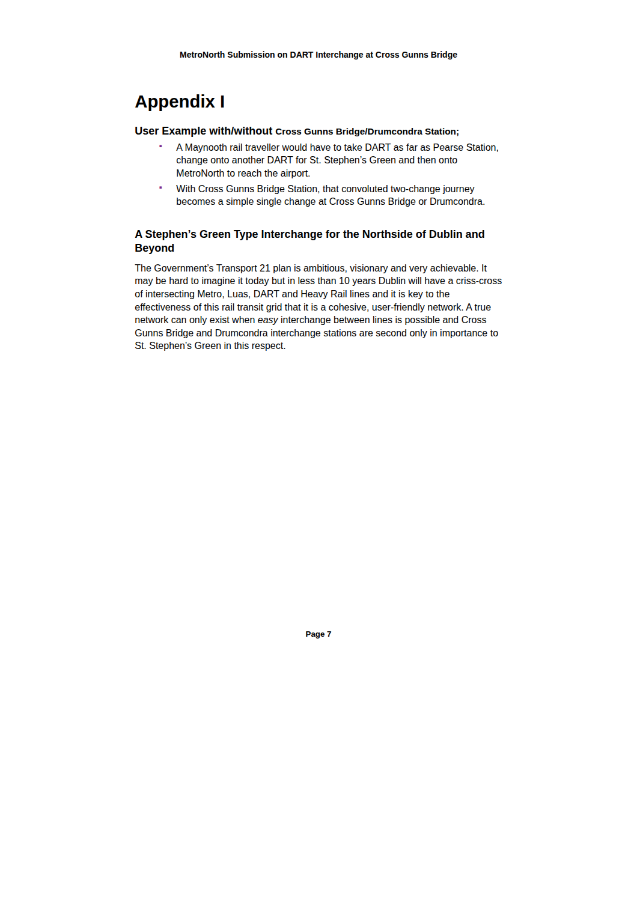MetroNorth Submission on DART Interchange at Cross Gunns Bridge
Appendix I
User Example with/without Cross Gunns Bridge/Drumcondra Station;
A Maynooth rail traveller would have to take DART as far as Pearse Station, change onto another DART for St. Stephen’s Green and then onto MetroNorth to reach the airport.
With Cross Gunns Bridge Station, that convoluted two-change journey becomes a simple single change at Cross Gunns Bridge or Drumcondra.
A Stephen’s Green Type Interchange for the Northside of Dublin and Beyond
The Government’s Transport 21 plan is ambitious, visionary and very achievable. It may be hard to imagine it today but in less than 10 years Dublin will have a criss-cross of intersecting Metro, Luas, DART and Heavy Rail lines and it is key to the effectiveness of this rail transit grid that it is a cohesive, user-friendly network. A true network can only exist when easy interchange between lines is possible and Cross Gunns Bridge and Drumcondra interchange stations are second only in importance to St. Stephen’s Green in this respect.
Page 7